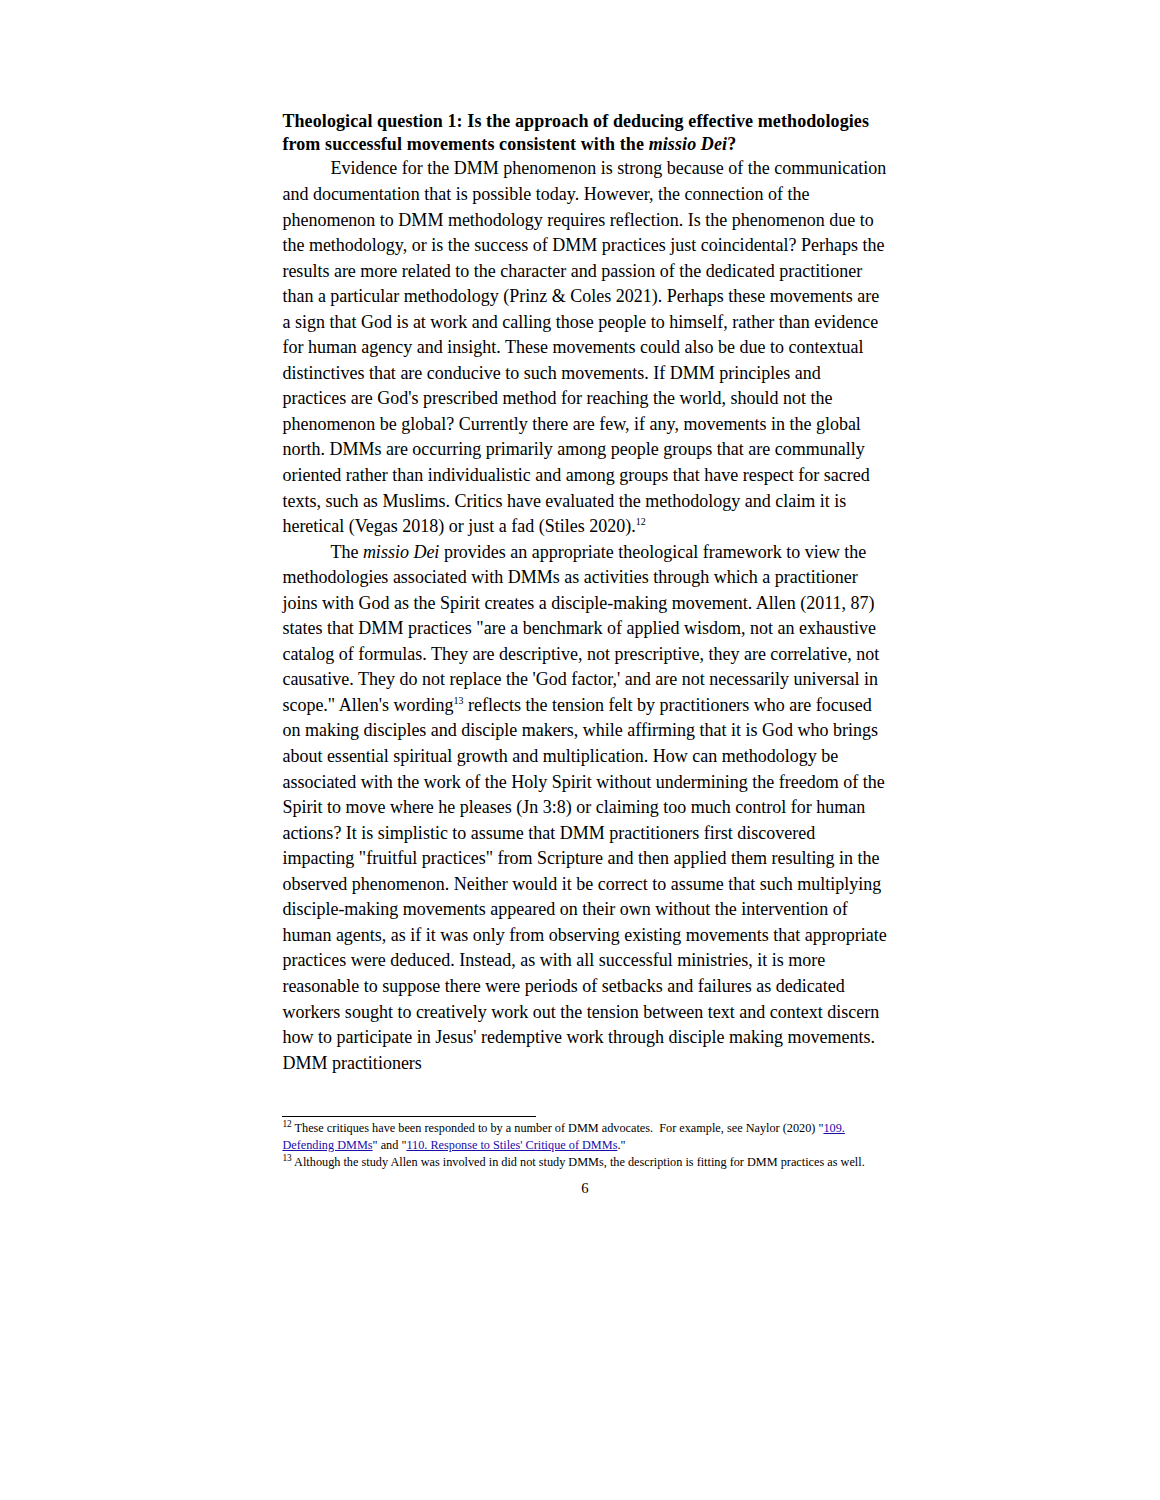Theological question 1: Is the approach of deducing effective methodologies from successful movements consistent with the missio Dei?
Evidence for the DMM phenomenon is strong because of the communication and documentation that is possible today. However, the connection of the phenomenon to DMM methodology requires reflection. Is the phenomenon due to the methodology, or is the success of DMM practices just coincidental? Perhaps the results are more related to the character and passion of the dedicated practitioner than a particular methodology (Prinz & Coles 2021). Perhaps these movements are a sign that God is at work and calling those people to himself, rather than evidence for human agency and insight. These movements could also be due to contextual distinctives that are conducive to such movements. If DMM principles and practices are God's prescribed method for reaching the world, should not the phenomenon be global? Currently there are few, if any, movements in the global north. DMMs are occurring primarily among people groups that are communally oriented rather than individualistic and among groups that have respect for sacred texts, such as Muslims. Critics have evaluated the methodology and claim it is heretical (Vegas 2018) or just a fad (Stiles 2020).12
The missio Dei provides an appropriate theological framework to view the methodologies associated with DMMs as activities through which a practitioner joins with God as the Spirit creates a disciple-making movement. Allen (2011, 87) states that DMM practices "are a benchmark of applied wisdom, not an exhaustive catalog of formulas. They are descriptive, not prescriptive, they are correlative, not causative. They do not replace the 'God factor,' and are not necessarily universal in scope." Allen's wording13 reflects the tension felt by practitioners who are focused on making disciples and disciple makers, while affirming that it is God who brings about essential spiritual growth and multiplication. How can methodology be associated with the work of the Holy Spirit without undermining the freedom of the Spirit to move where he pleases (Jn 3:8) or claiming too much control for human actions? It is simplistic to assume that DMM practitioners first discovered impacting "fruitful practices" from Scripture and then applied them resulting in the observed phenomenon. Neither would it be correct to assume that such multiplying disciple-making movements appeared on their own without the intervention of human agents, as if it was only from observing existing movements that appropriate practices were deduced. Instead, as with all successful ministries, it is more reasonable to suppose there were periods of setbacks and failures as dedicated workers sought to creatively work out the tension between text and context discern how to participate in Jesus' redemptive work through disciple making movements. DMM practitioners
12 These critiques have been responded to by a number of DMM advocates. For example, see Naylor (2020) "109. Defending DMMs" and "110. Response to Stiles' Critique of DMMs."
13 Although the study Allen was involved in did not study DMMs, the description is fitting for DMM practices as well.
6